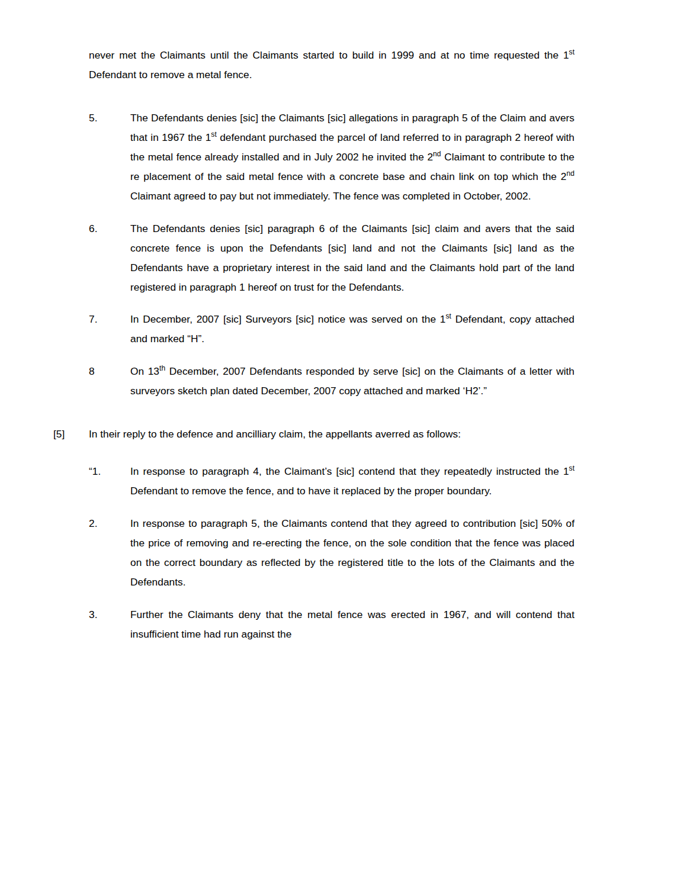never met the Claimants until the Claimants started to build in 1999 and at no time requested the 1st Defendant to remove a metal fence.
5.
The Defendants denies [sic] the Claimants [sic] allegations in paragraph 5 of the Claim and avers that in 1967 the 1st defendant purchased the parcel of land referred to in paragraph 2 hereof with the metal fence already installed and in July 2002 he invited the 2nd Claimant to contribute to the re placement of the said metal fence with a concrete base and chain link on top which the 2nd Claimant agreed to pay but not immediately. The fence was completed in October, 2002.
6.
The Defendants denies [sic] paragraph 6 of the Claimants [sic] claim and avers that the said concrete fence is upon the Defendants [sic] land and not the Claimants [sic] land as the Defendants have a proprietary interest in the said land and the Claimants hold part of the land registered in paragraph 1 hereof on trust for the Defendants.
7.
In December, 2007 [sic] Surveyors [sic] notice was served on the 1st Defendant, copy attached and marked “H”.
8
On 13th December, 2007 Defendants responded by serve [sic] on the Claimants of a letter with surveyors sketch plan dated December, 2007 copy attached and marked ‘H2’.”
[5]
In their reply to the defence and ancilliary claim, the appellants averred as follows:
“1.
In response to paragraph 4, the Claimant’s [sic] contend that they repeatedly instructed the 1st Defendant to remove the fence, and to have it replaced by the proper boundary.
2.
In response to paragraph 5, the Claimants contend that they agreed to contribution [sic] 50% of the price of removing and re-erecting the fence, on the sole condition that the fence was placed on the correct boundary as reflected by the registered title to the lots of the Claimants and the Defendants.
3.
Further the Claimants deny that the metal fence was erected in 1967, and will contend that insufficient time had run against the